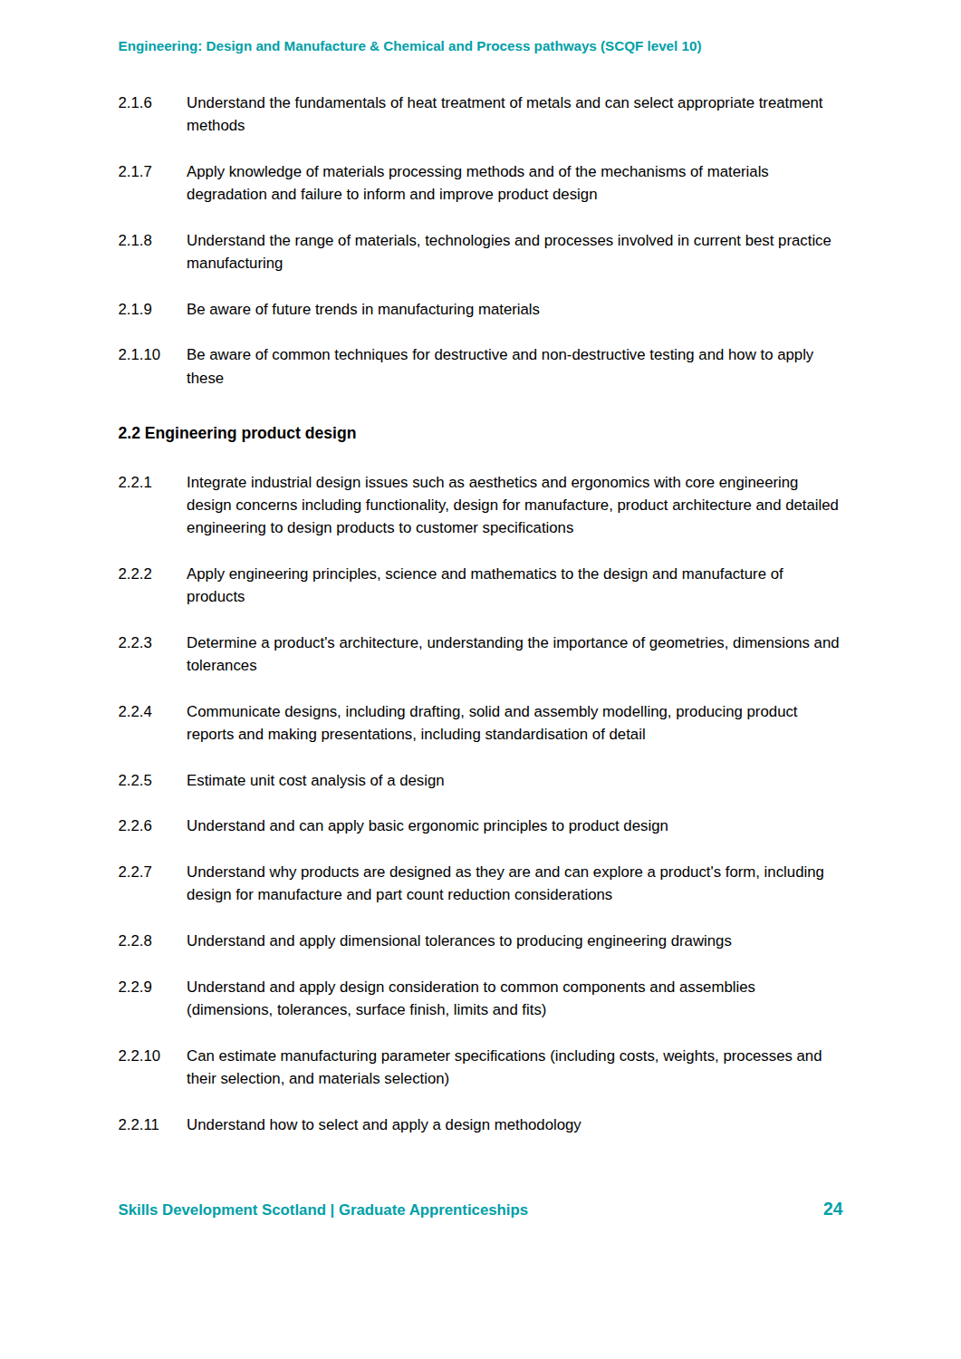Engineering: Design and Manufacture & Chemical and Process pathways (SCQF level 10)
2.1.6
Understand the fundamentals of heat treatment of metals and can select appropriate treatment methods
2.1.7
Apply knowledge of materials processing methods and of the mechanisms of materials degradation and failure to inform and improve product design
2.1.8
Understand the range of materials, technologies and processes involved in current best practice manufacturing
2.1.9
Be aware of future trends in manufacturing materials
2.1.10
Be aware of common techniques for destructive and non-destructive testing and how to apply these
2.2 Engineering product design
2.2.1
Integrate industrial design issues such as aesthetics and ergonomics with core engineering design concerns including functionality, design for manufacture, product architecture and detailed engineering to design products to customer specifications
2.2.2
Apply engineering principles, science and mathematics to the design and manufacture of products
2.2.3
Determine a product's architecture, understanding the importance of geometries, dimensions and tolerances
2.2.4
Communicate designs, including drafting, solid and assembly modelling, producing product reports and making presentations, including standardisation of detail
2.2.5
Estimate unit cost analysis of a design
2.2.6
Understand and can apply basic ergonomic principles to product design
2.2.7
Understand why products are designed as they are and can explore a product's form, including design for manufacture and part count reduction considerations
2.2.8
Understand and apply dimensional tolerances to producing engineering drawings
2.2.9
Understand and apply design consideration to common components and assemblies (dimensions, tolerances, surface finish, limits and fits)
2.2.10
Can estimate manufacturing parameter specifications (including costs, weights, processes and their selection, and materials selection)
2.2.11
Understand how to select and apply a design methodology
Skills Development Scotland | Graduate Apprenticeships 24